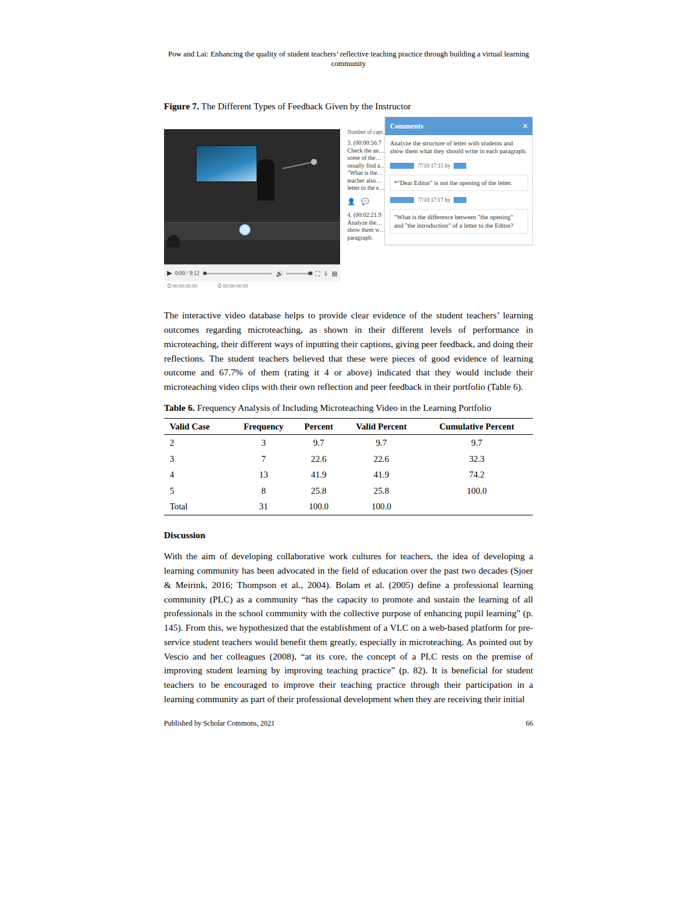Pow and Lai: Enhancing the quality of student teachers’ reflective teaching practice through building a virtual learning community
Figure 7. The Different Types of Feedback Given by the Instructor
▶ 0:00 / 9:12 🔊 ⛶ ⇩ ▤
⏱ 00:00:00.00 ⏱ 00:00:00.00
Number of capt…
3. (00:00:56.7
Check the an…
some of the…
usually find a…
"What is the…
teacher also…
letter to the e…
👤💬
4. (00:02:21.9
Analyze the…
show them w…
paragraph.
Comments✕
Analyze the structure of letter with students and show them what they should write in each paragraph.
/7/10 17:15 by
*"Dear Editor" is not the opening of the letter.
/7/10 17:17 by
"What is the difference between "the opening" and "the introduction" of a letter to the Editor?
The interactive video database helps to provide clear evidence of the student teachers’ learning outcomes regarding microteaching, as shown in their different levels of performance in microteaching, their different ways of inputting their captions, giving peer feedback, and doing their reflections. The student teachers believed that these were pieces of good evidence of learning outcome and 67.7% of them (rating it 4 or above) indicated that they would include their microteaching video clips with their own reflection and peer feedback in their portfolio (Table 6).
Table 6. Frequency Analysis of Including Microteaching Video in the Learning Portfolio
| Valid Case | Frequency | Percent | Valid Percent | Cumulative Percent |
| --- | --- | --- | --- | --- |
| 2 | 3 | 9.7 | 9.7 | 9.7 |
| 3 | 7 | 22.6 | 22.6 | 32.3 |
| 4 | 13 | 41.9 | 41.9 | 74.2 |
| 5 | 8 | 25.8 | 25.8 | 100.0 |
| Total | 31 | 100.0 | 100.0 | |
Discussion
With the aim of developing collaborative work cultures for teachers, the idea of developing a learning community has been advocated in the field of education over the past two decades (Sjoer & Meirink, 2016; Thompson et al., 2004). Bolam et al. (2005) define a professional learning community (PLC) as a community “has the capacity to promote and sustain the learning of all professionals in the school community with the collective purpose of enhancing pupil learning” (p. 145). From this, we hypothesized that the establishment of a VLC on a web-based platform for pre-service student teachers would benefit them greatly, especially in microteaching. As pointed out by Vescio and her colleagues (2008), “at its core, the concept of a PLC rests on the premise of improving student learning by improving teaching practice” (p. 82). It is beneficial for student teachers to be encouraged to improve their teaching practice through their participation in a learning community as part of their professional development when they are receiving their initial
Published by Scholar Commons, 2021 66